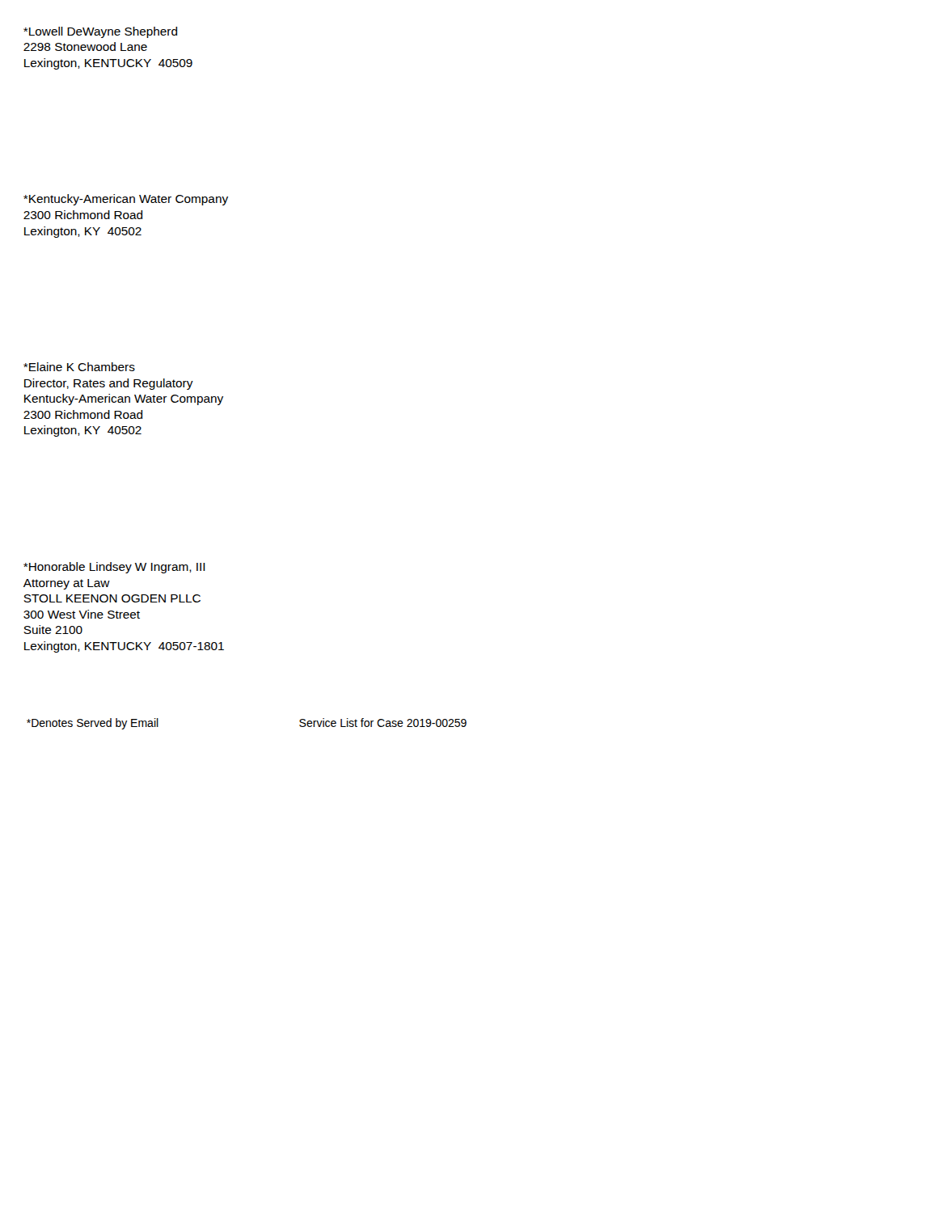*Lowell DeWayne Shepherd
2298 Stonewood Lane
Lexington, KENTUCKY 40509
*Kentucky-American Water Company
2300 Richmond Road
Lexington, KY 40502
*Elaine K Chambers
Director, Rates and Regulatory
Kentucky-American Water Company
2300 Richmond Road
Lexington, KY 40502
*Honorable Lindsey W Ingram, III
Attorney at Law
STOLL KEENON OGDEN PLLC
300 West Vine Street
Suite 2100
Lexington, KENTUCKY 40507-1801
*Denotes Served by Email Service List for Case 2019-00259